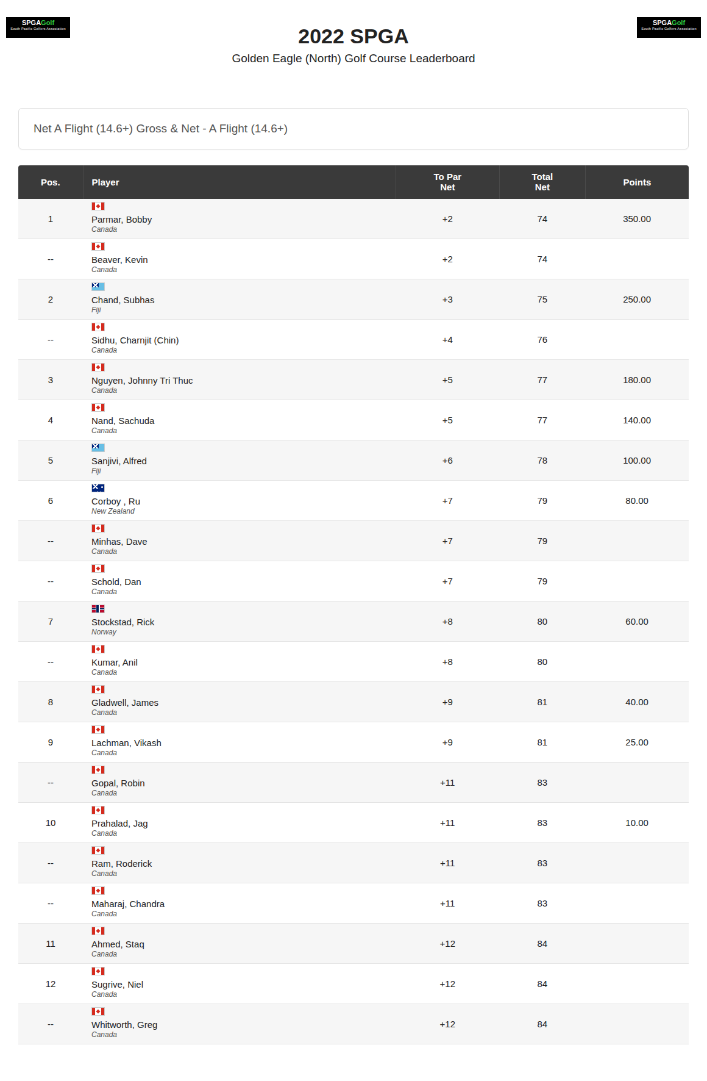SPGAGolf South Pacific Golfers Association
SPGAGolf South Pacific Golfers Association
2022 SPGA
Golden Eagle (North) Golf Course Leaderboard
Net A Flight (14.6+) Gross & Net - A Flight (14.6+)
| Pos. | Player | To Par Net | Total Net | Points |
| --- | --- | --- | --- | --- |
| 1 | Parmar, Bobby Canada | +2 | 74 | 350.00 |
| -- | Beaver, Kevin Canada | +2 | 74 | |
| 2 | Chand, Subhas Fiji | +3 | 75 | 250.00 |
| -- | Sidhu, Charnjit (Chin) Canada | +4 | 76 | |
| 3 | Nguyen, Johnny Tri Thuc Canada | +5 | 77 | 180.00 |
| 4 | Nand, Sachuda Canada | +5 | 77 | 140.00 |
| 5 | Sanjivi, Alfred Fiji | +6 | 78 | 100.00 |
| 6 | Corboy , Ru New Zealand | +7 | 79 | 80.00 |
| -- | Minhas, Dave Canada | +7 | 79 | |
| -- | Schold, Dan Canada | +7 | 79 | |
| 7 | Stockstad, Rick Norway | +8 | 80 | 60.00 |
| -- | Kumar, Anil Canada | +8 | 80 | |
| 8 | Gladwell, James Canada | +9 | 81 | 40.00 |
| 9 | Lachman, Vikash Canada | +9 | 81 | 25.00 |
| -- | Gopal, Robin Canada | +11 | 83 | |
| 10 | Prahalad, Jag Canada | +11 | 83 | 10.00 |
| -- | Ram, Roderick Canada | +11 | 83 | |
| -- | Maharaj, Chandra Canada | +11 | 83 | |
| 11 | Ahmed, Staq Canada | +12 | 84 | |
| 12 | Sugrive, Niel Canada | +12 | 84 | |
| -- | Whitworth, Greg Canada | +12 | 84 | |